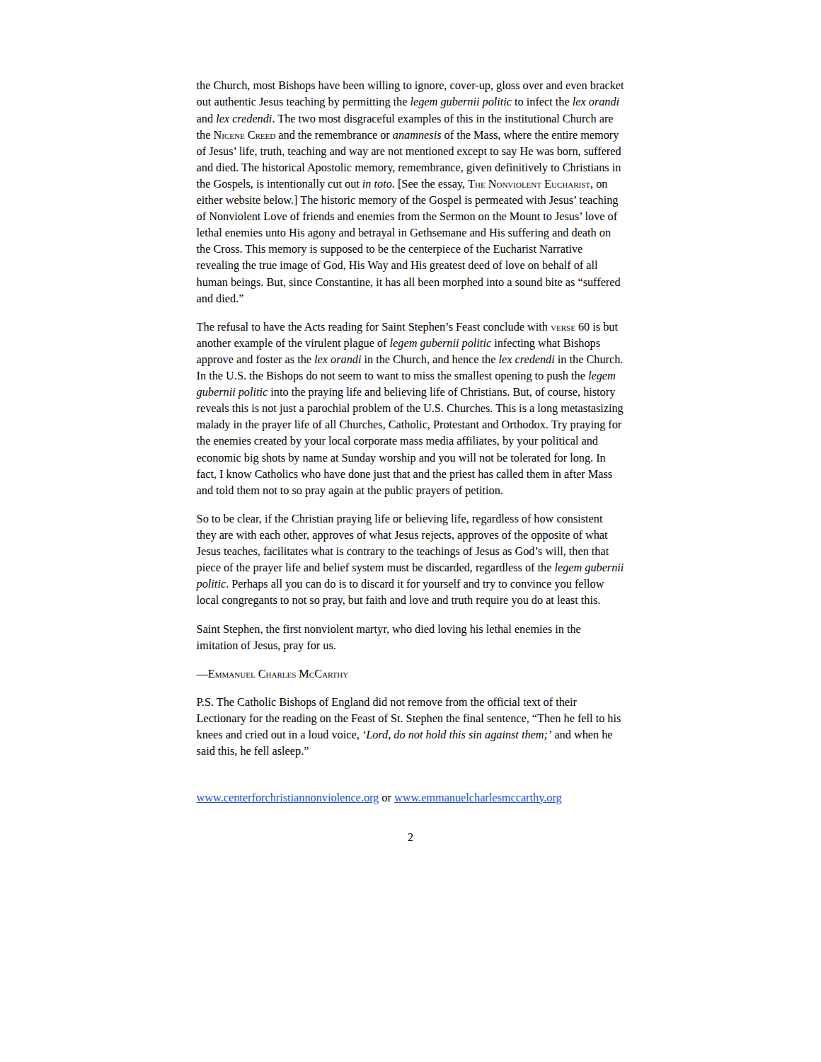the Church, most Bishops have been willing to ignore, cover-up, gloss over and even bracket out authentic Jesus teaching by permitting the legem gubernii politic to infect the lex orandi and lex credendi. The two most disgraceful examples of this in the institutional Church are the Nicene Creed and the remembrance or anamnesis of the Mass, where the entire memory of Jesus’ life, truth, teaching and way are not mentioned except to say He was born, suffered and died. The historical Apostolic memory, remembrance, given definitively to Christians in the Gospels, is intentionally cut out in toto. [See the essay, The Nonviolent Eucharist, on either website below.] The historic memory of the Gospel is permeated with Jesus’ teaching of Nonviolent Love of friends and enemies from the Sermon on the Mount to Jesus’ love of lethal enemies unto His agony and betrayal in Gethsemane and His suffering and death on the Cross. This memory is supposed to be the centerpiece of the Eucharist Narrative revealing the true image of God, His Way and His greatest deed of love on behalf of all human beings. But, since Constantine, it has all been morphed into a sound bite as “suffered and died.”
The refusal to have the Acts reading for Saint Stephen’s Feast conclude with verse 60 is but another example of the virulent plague of legem gubernii politic infecting what Bishops approve and foster as the lex orandi in the Church, and hence the lex credendi in the Church. In the U.S. the Bishops do not seem to want to miss the smallest opening to push the legem gubernii politic into the praying life and believing life of Christians. But, of course, history reveals this is not just a parochial problem of the U.S. Churches. This is a long metastasizing malady in the prayer life of all Churches, Catholic, Protestant and Orthodox. Try praying for the enemies created by your local corporate mass media affiliates, by your political and economic big shots by name at Sunday worship and you will not be tolerated for long. In fact, I know Catholics who have done just that and the priest has called them in after Mass and told them not to so pray again at the public prayers of petition.
So to be clear, if the Christian praying life or believing life, regardless of how consistent they are with each other, approves of what Jesus rejects, approves of the opposite of what Jesus teaches, facilitates what is contrary to the teachings of Jesus as God’s will, then that piece of the prayer life and belief system must be discarded, regardless of the legem gubernii politic. Perhaps all you can do is to discard it for yourself and try to convince you fellow local congregants to not so pray, but faith and love and truth require you do at least this.
Saint Stephen, the first nonviolent martyr, who died loving his lethal enemies in the imitation of Jesus, pray for us.
—Emmanuel Charles McCarthy
P.S. The Catholic Bishops of England did not remove from the official text of their Lectionary for the reading on the Feast of St. Stephen the final sentence, “Then he fell to his knees and cried out in a loud voice, ‘Lord, do not hold this sin against them;’ and when he said this, he fell asleep.”
www.centerforchristiannonviolence.org or www.emmanuelcharlesmccarthy.org
2